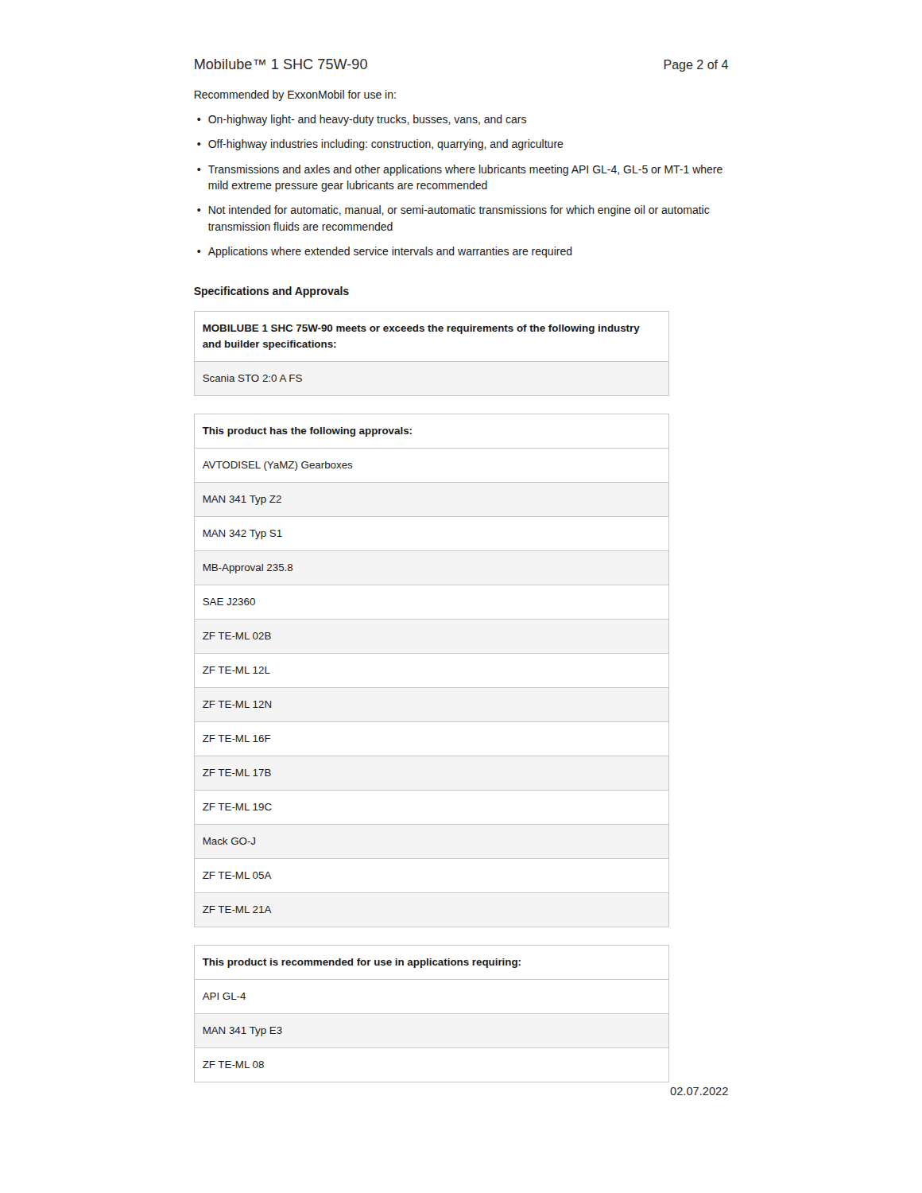Mobilube™ 1 SHC 75W-90
Page 2 of 4
Recommended by ExxonMobil for use in:
On-highway light- and heavy-duty trucks, busses, vans, and cars
Off-highway industries including: construction, quarrying, and agriculture
Transmissions and axles and other applications where lubricants meeting API GL-4, GL-5 or MT-1 where mild extreme pressure gear lubricants are recommended
Not intended for automatic, manual, or semi-automatic transmissions for which engine oil or automatic transmission fluids are recommended
Applications where extended service intervals and warranties are required
Specifications and Approvals
| MOBILUBE 1 SHC 75W-90 meets or exceeds the requirements of the following industry and builder specifications: |
| --- |
| Scania STO 2:0 A FS |
| This product has the following approvals: |
| --- |
| AVTODISEL (YaMZ) Gearboxes |
| MAN 341 Typ Z2 |
| MAN 342 Typ S1 |
| MB-Approval 235.8 |
| SAE J2360 |
| ZF TE-ML 02B |
| ZF TE-ML 12L |
| ZF TE-ML 12N |
| ZF TE-ML 16F |
| ZF TE-ML 17B |
| ZF TE-ML 19C |
| Mack GO-J |
| ZF TE-ML 05A |
| ZF TE-ML 21A |
| This product is recommended for use in applications requiring: |
| --- |
| API GL-4 |
| MAN 341 Typ E3 |
| ZF TE-ML 08 |
02.07.2022